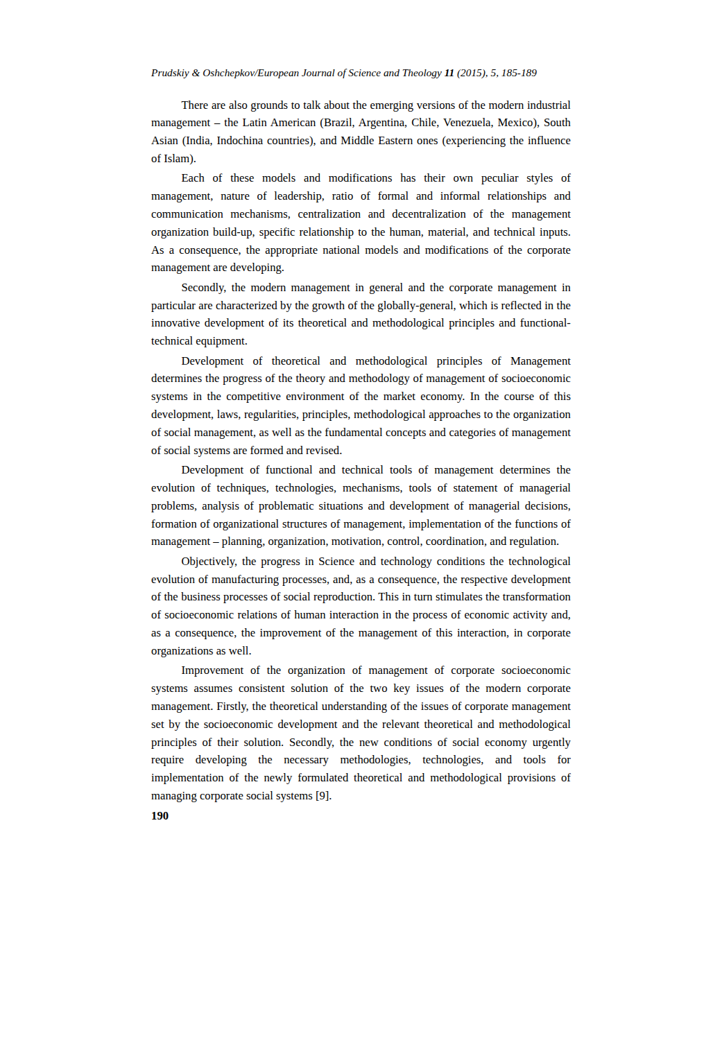Prudskiy & Oshchepkov/European Journal of Science and Theology 11 (2015), 5, 185-189
There are also grounds to talk about the emerging versions of the modern industrial management – the Latin American (Brazil, Argentina, Chile, Venezuela, Mexico), South Asian (India, Indochina countries), and Middle Eastern ones (experiencing the influence of Islam).
Each of these models and modifications has their own peculiar styles of management, nature of leadership, ratio of formal and informal relationships and communication mechanisms, centralization and decentralization of the management organization build-up, specific relationship to the human, material, and technical inputs. As a consequence, the appropriate national models and modifications of the corporate management are developing.
Secondly, the modern management in general and the corporate management in particular are characterized by the growth of the globally-general, which is reflected in the innovative development of its theoretical and methodological principles and functional-technical equipment.
Development of theoretical and methodological principles of Management determines the progress of the theory and methodology of management of socioeconomic systems in the competitive environment of the market economy. In the course of this development, laws, regularities, principles, methodological approaches to the organization of social management, as well as the fundamental concepts and categories of management of social systems are formed and revised.
Development of functional and technical tools of management determines the evolution of techniques, technologies, mechanisms, tools of statement of managerial problems, analysis of problematic situations and development of managerial decisions, formation of organizational structures of management, implementation of the functions of management – planning, organization, motivation, control, coordination, and regulation.
Objectively, the progress in Science and technology conditions the technological evolution of manufacturing processes, and, as a consequence, the respective development of the business processes of social reproduction. This in turn stimulates the transformation of socioeconomic relations of human interaction in the process of economic activity and, as a consequence, the improvement of the management of this interaction, in corporate organizations as well.
Improvement of the organization of management of corporate socioeconomic systems assumes consistent solution of the two key issues of the modern corporate management. Firstly, the theoretical understanding of the issues of corporate management set by the socioeconomic development and the relevant theoretical and methodological principles of their solution. Secondly, the new conditions of social economy urgently require developing the necessary methodologies, technologies, and tools for implementation of the newly formulated theoretical and methodological provisions of managing corporate social systems [9].
190